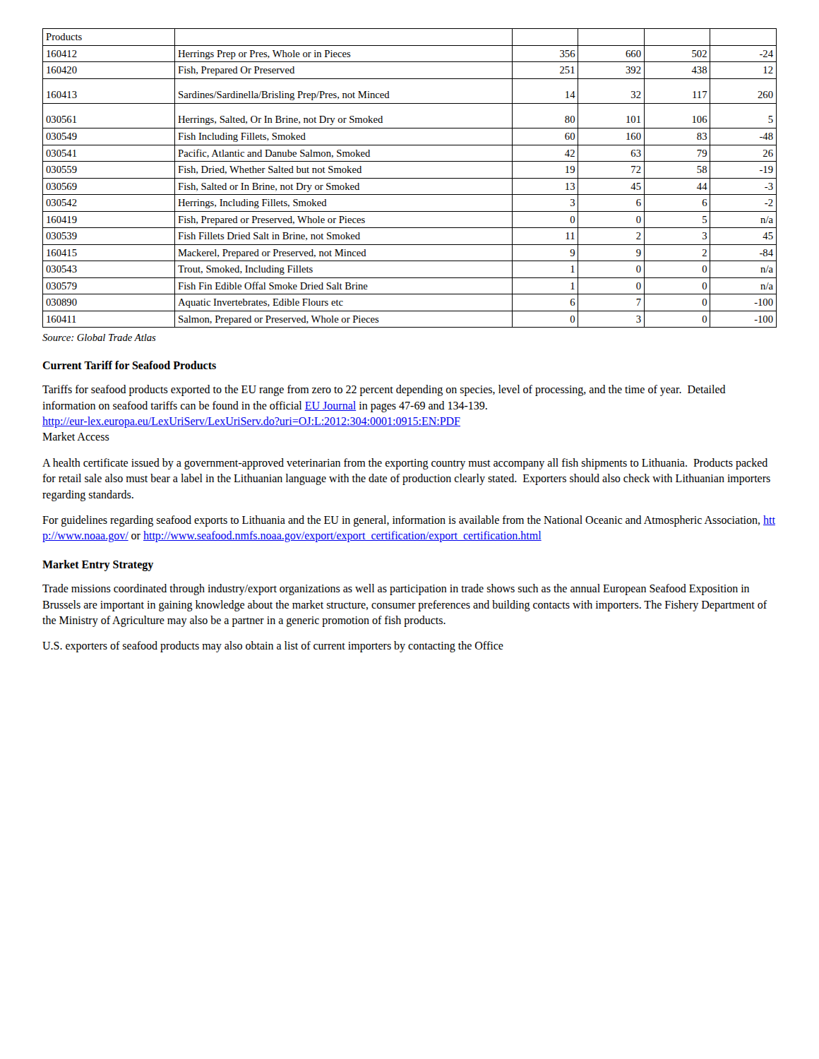| Products | | | | | |
| 160412 | Herrings Prep or Pres, Whole or in Pieces | 356 | 660 | 502 | -24 |
| 160420 | Fish, Prepared Or Preserved | 251 | 392 | 438 | 12 |
| 160413 | Sardines/Sardinella/Brisling Prep/Pres, not Minced | 14 | 32 | 117 | 260 |
| 030561 | Herrings, Salted, Or In Brine, not Dry or Smoked | 80 | 101 | 106 | 5 |
| 030549 | Fish Including Fillets, Smoked | 60 | 160 | 83 | -48 |
| 030541 | Pacific, Atlantic and Danube Salmon, Smoked | 42 | 63 | 79 | 26 |
| 030559 | Fish, Dried, Whether Salted but not Smoked | 19 | 72 | 58 | -19 |
| 030569 | Fish, Salted or In Brine, not Dry or Smoked | 13 | 45 | 44 | -3 |
| 030542 | Herrings, Including Fillets, Smoked | 3 | 6 | 6 | -2 |
| 160419 | Fish, Prepared or Preserved, Whole or Pieces | 0 | 0 | 5 | n/a |
| 030539 | Fish Fillets Dried Salt in Brine, not Smoked | 11 | 2 | 3 | 45 |
| 160415 | Mackerel, Prepared or Preserved, not Minced | 9 | 9 | 2 | -84 |
| 030543 | Trout, Smoked, Including Fillets | 1 | 0 | 0 | n/a |
| 030579 | Fish Fin Edible Offal Smoke Dried Salt Brine | 1 | 0 | 0 | n/a |
| 030890 | Aquatic Invertebrates, Edible Flours etc | 6 | 7 | 0 | -100 |
| 160411 | Salmon, Prepared or Preserved, Whole or Pieces | 0 | 3 | 0 | -100 |
Source: Global Trade Atlas
Current Tariff for Seafood Products
Tariffs for seafood products exported to the EU range from zero to 22 percent depending on species, level of processing, and the time of year. Detailed information on seafood tariffs can be found in the official EU Journal in pages 47-69 and 134-139.
http://eur-lex.europa.eu/LexUriServ/LexUriServ.do?uri=OJ:L:2012:304:0001:0915:EN:PDF
Market Access
A health certificate issued by a government-approved veterinarian from the exporting country must accompany all fish shipments to Lithuania. Products packed for retail sale also must bear a label in the Lithuanian language with the date of production clearly stated. Exporters should also check with Lithuanian importers regarding standards.
For guidelines regarding seafood exports to Lithuania and the EU in general, information is available from the National Oceanic and Atmospheric Association, http://www.noaa.gov/ or http://www.seafood.nmfs.noaa.gov/export/export_certification/export_certification.html
Market Entry Strategy
Trade missions coordinated through industry/export organizations as well as participation in trade shows such as the annual European Seafood Exposition in Brussels are important in gaining knowledge about the market structure, consumer preferences and building contacts with importers. The Fishery Department of the Ministry of Agriculture may also be a partner in a generic promotion of fish products.
U.S. exporters of seafood products may also obtain a list of current importers by contacting the Office